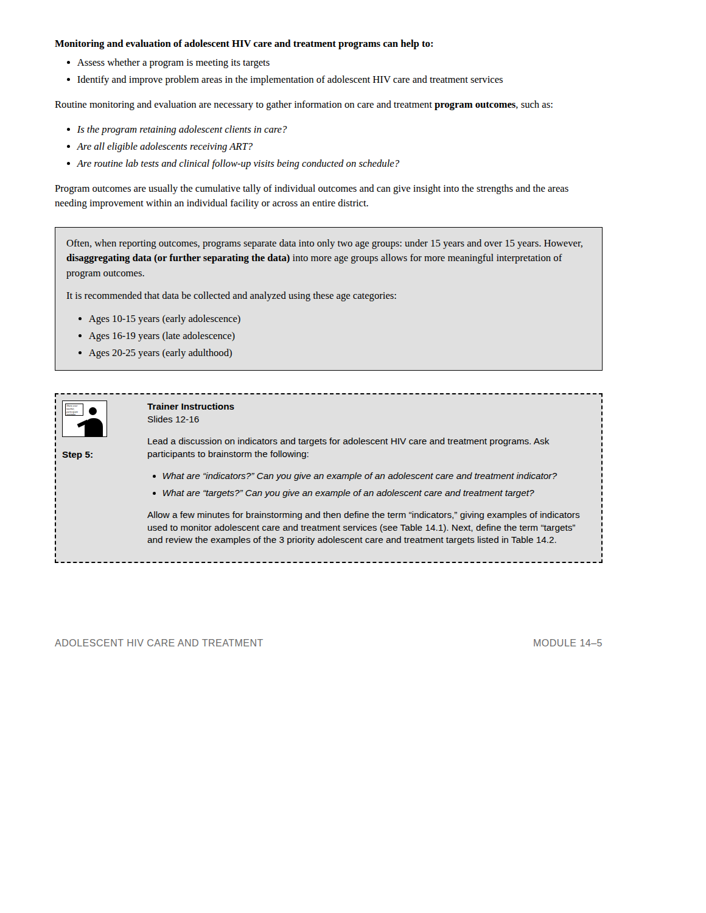Monitoring and evaluation of adolescent HIV care and treatment programs can help to:
Assess whether a program is meeting its targets
Identify and improve problem areas in the implementation of adolescent HIV care and treatment services
Routine monitoring and evaluation are necessary to gather information on care and treatment program outcomes, such as:
Is the program retaining adolescent clients in care?
Are all eligible adolescents receiving ART?
Are routine lab tests and clinical follow-up visits being conducted on schedule?
Program outcomes are usually the cumulative tally of individual outcomes and can give insight into the strengths and the areas needing improvement within an individual facility or across an entire district.
Often, when reporting outcomes, programs separate data into only two age groups: under 15 years and over 15 years. However, disaggregating data (or further separating the data) into more age groups allows for more meaningful interpretation of program outcomes.
It is recommended that data be collected and analyzed using these age categories:
Ages 10-15 years (early adolescence)
Ages 16-19 years (late adolescence)
Ages 20-25 years (early adulthood)
Share your teacher, participant reminder
Step 5:
Trainer Instructions
Slides 12-16
Lead a discussion on indicators and targets for adolescent HIV care and treatment programs. Ask participants to brainstorm the following:
What are “indicators?” Can you give an example of an adolescent care and treatment indicator?
What are “targets?” Can you give an example of an adolescent care and treatment target?
Allow a few minutes for brainstorming and then define the term “indicators,” giving examples of indicators used to monitor adolescent care and treatment services (see Table 14.1). Next, define the term “targets” and review the examples of the 3 priority adolescent care and treatment targets listed in Table 14.2.
ADOLESCENT HIV CARE AND TREATMENT MODULE 14–5